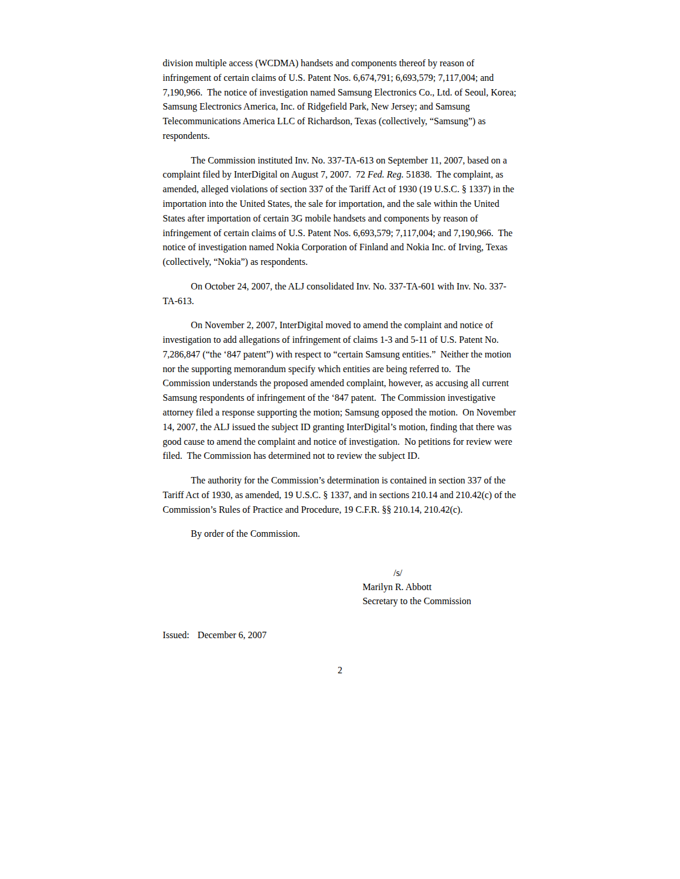division multiple access (WCDMA) handsets and components thereof by reason of infringement of certain claims of U.S. Patent Nos. 6,674,791; 6,693,579; 7,117,004; and 7,190,966. The notice of investigation named Samsung Electronics Co., Ltd. of Seoul, Korea; Samsung Electronics America, Inc. of Ridgefield Park, New Jersey; and Samsung Telecommunications America LLC of Richardson, Texas (collectively, “Samsung”) as respondents.
The Commission instituted Inv. No. 337-TA-613 on September 11, 2007, based on a complaint filed by InterDigital on August 7, 2007. 72 Fed. Reg. 51838. The complaint, as amended, alleged violations of section 337 of the Tariff Act of 1930 (19 U.S.C. § 1337) in the importation into the United States, the sale for importation, and the sale within the United States after importation of certain 3G mobile handsets and components by reason of infringement of certain claims of U.S. Patent Nos. 6,693,579; 7,117,004; and 7,190,966. The notice of investigation named Nokia Corporation of Finland and Nokia Inc. of Irving, Texas (collectively, “Nokia”) as respondents.
On October 24, 2007, the ALJ consolidated Inv. No. 337-TA-601 with Inv. No. 337-TA-613.
On November 2, 2007, InterDigital moved to amend the complaint and notice of investigation to add allegations of infringement of claims 1-3 and 5-11 of U.S. Patent No. 7,286,847 (“the ‘847 patent”) with respect to “certain Samsung entities.” Neither the motion nor the supporting memorandum specify which entities are being referred to. The Commission understands the proposed amended complaint, however, as accusing all current Samsung respondents of infringement of the ‘847 patent. The Commission investigative attorney filed a response supporting the motion; Samsung opposed the motion. On November 14, 2007, the ALJ issued the subject ID granting InterDigital’s motion, finding that there was good cause to amend the complaint and notice of investigation. No petitions for review were filed. The Commission has determined not to review the subject ID.
The authority for the Commission’s determination is contained in section 337 of the Tariff Act of 1930, as amended, 19 U.S.C. § 1337, and in sections 210.14 and 210.42(c) of the Commission’s Rules of Practice and Procedure, 19 C.F.R. §§ 210.14, 210.42(c).
By order of the Commission.
/s/
Marilyn R. Abbott
Secretary to the Commission
Issued: December 6, 2007
2